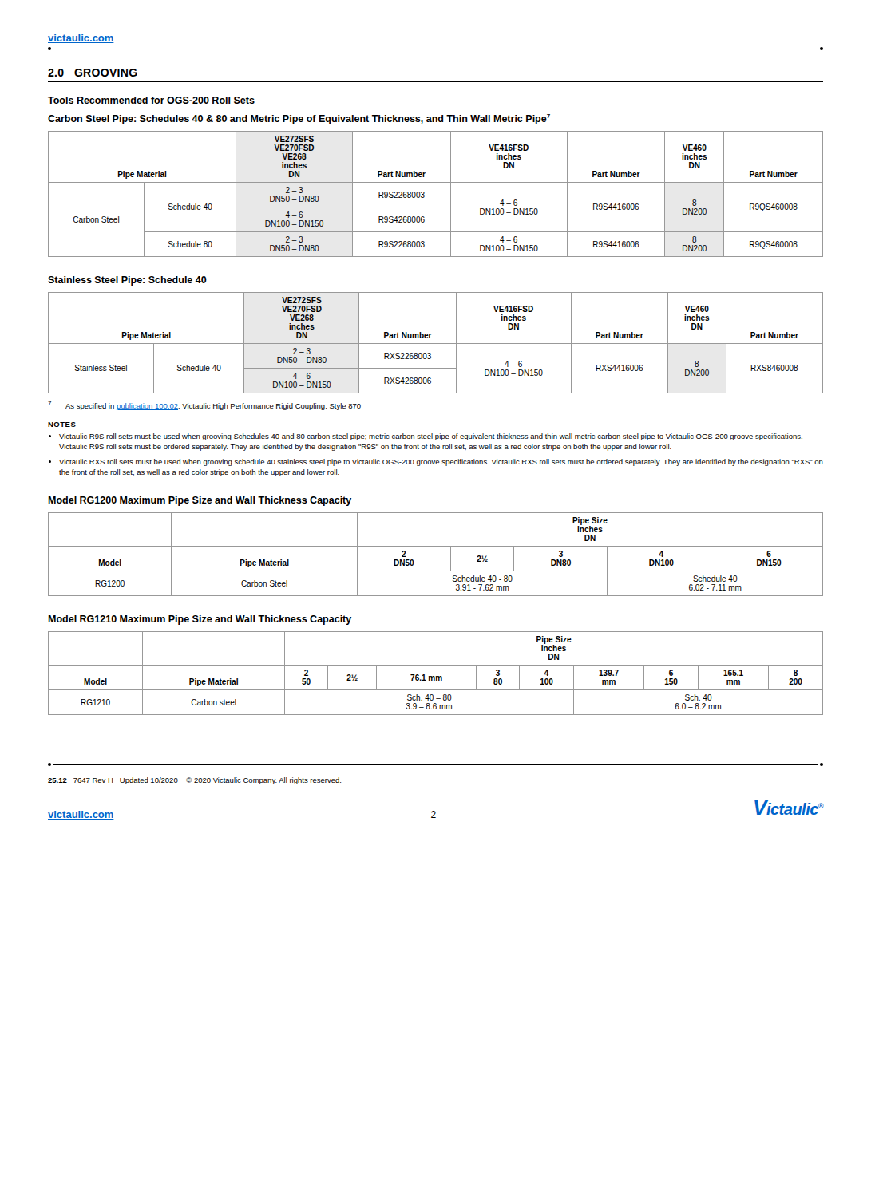victaulic.com
2.0 GROOVING
Tools Recommended for OGS-200 Roll Sets
Carbon Steel Pipe: Schedules 40 & 80 and Metric Pipe of Equivalent Thickness, and Thin Wall Metric Pipe7
| Pipe Material | VE272SFS VE270FSD VE268 inches DN | Part Number | VE416FSD inches DN | Part Number | VE460 inches DN | Part Number |
| --- | --- | --- | --- | --- | --- | --- |
| Carbon Steel | Schedule 40 | 2 – 3 DN50 – DN80 | R9S2268003 | 4 – 6 DN100 – DN150 | R9S4416006 | 8 DN200 | R9QS460008 |
| 4 – 6 DN100 – DN150 | R9S4268006 |
| Schedule 80 | 2 – 3 DN50 – DN80 | R9S2268003 | 4 – 6 DN100 – DN150 | R9S4416006 | 8 DN200 | R9QS460008 |
Stainless Steel Pipe: Schedule 40
| Pipe Material | VE272SFS VE270FSD VE268 inches DN | Part Number | VE416FSD inches DN | Part Number | VE460 inches DN | Part Number |
| --- | --- | --- | --- | --- | --- | --- |
| Stainless Steel | Schedule 40 | 2 – 3 DN50 – DN80 | RXS2268003 | 4 – 6 DN100 – DN150 | RXS4416006 | 8 DN200 | RXS8460008 |
| 4 – 6 DN100 – DN150 | RXS4268006 |
7 As specified in publication 100.02: Victaulic High Performance Rigid Coupling: Style 870
NOTES
Victaulic R9S roll sets must be used when grooving Schedules 40 and 80 carbon steel pipe; metric carbon steel pipe of equivalent thickness and thin wall metric carbon steel pipe to Victaulic OGS-200 groove specifications. Victaulic R9S roll sets must be ordered separately. They are identified by the designation "R9S" on the front of the roll set, as well as a red color stripe on both the upper and lower roll.
Victaulic RXS roll sets must be used when grooving schedule 40 stainless steel pipe to Victaulic OGS-200 groove specifications. Victaulic RXS roll sets must be ordered separately. They are identified by the designation "RXS" on the front of the roll set, as well as a red color stripe on both the upper and lower roll.
Model RG1200 Maximum Pipe Size and Wall Thickness Capacity
| | | Pipe Size inches DN |
| --- | --- | --- |
| Model | Pipe Material | 2 DN50 | 2½ | 3 DN80 | 4 DN100 | 6 DN150 |
| RG1200 | Carbon Steel | Schedule 40 - 80 3.91 - 7.62 mm | Schedule 40 6.02 - 7.11 mm |
Model RG1210 Maximum Pipe Size and Wall Thickness Capacity
| | | Pipe Size inches DN |
| --- | --- | --- |
| Model | Pipe Material | 2 50 | 2½ | 76.1 mm | 3 80 | 4 100 | 139.7 mm | 6 150 | 165.1 mm | 8 200 |
| RG1210 | Carbon steel | Sch. 40 – 80 3.9 – 8.6 mm | Sch. 40 6.0 – 8.2 mm |
25.12 7647 Rev H Updated 10/2020 © 2020 Victaulic Company. All rights reserved.
victaulic.com
2
Victaulic®